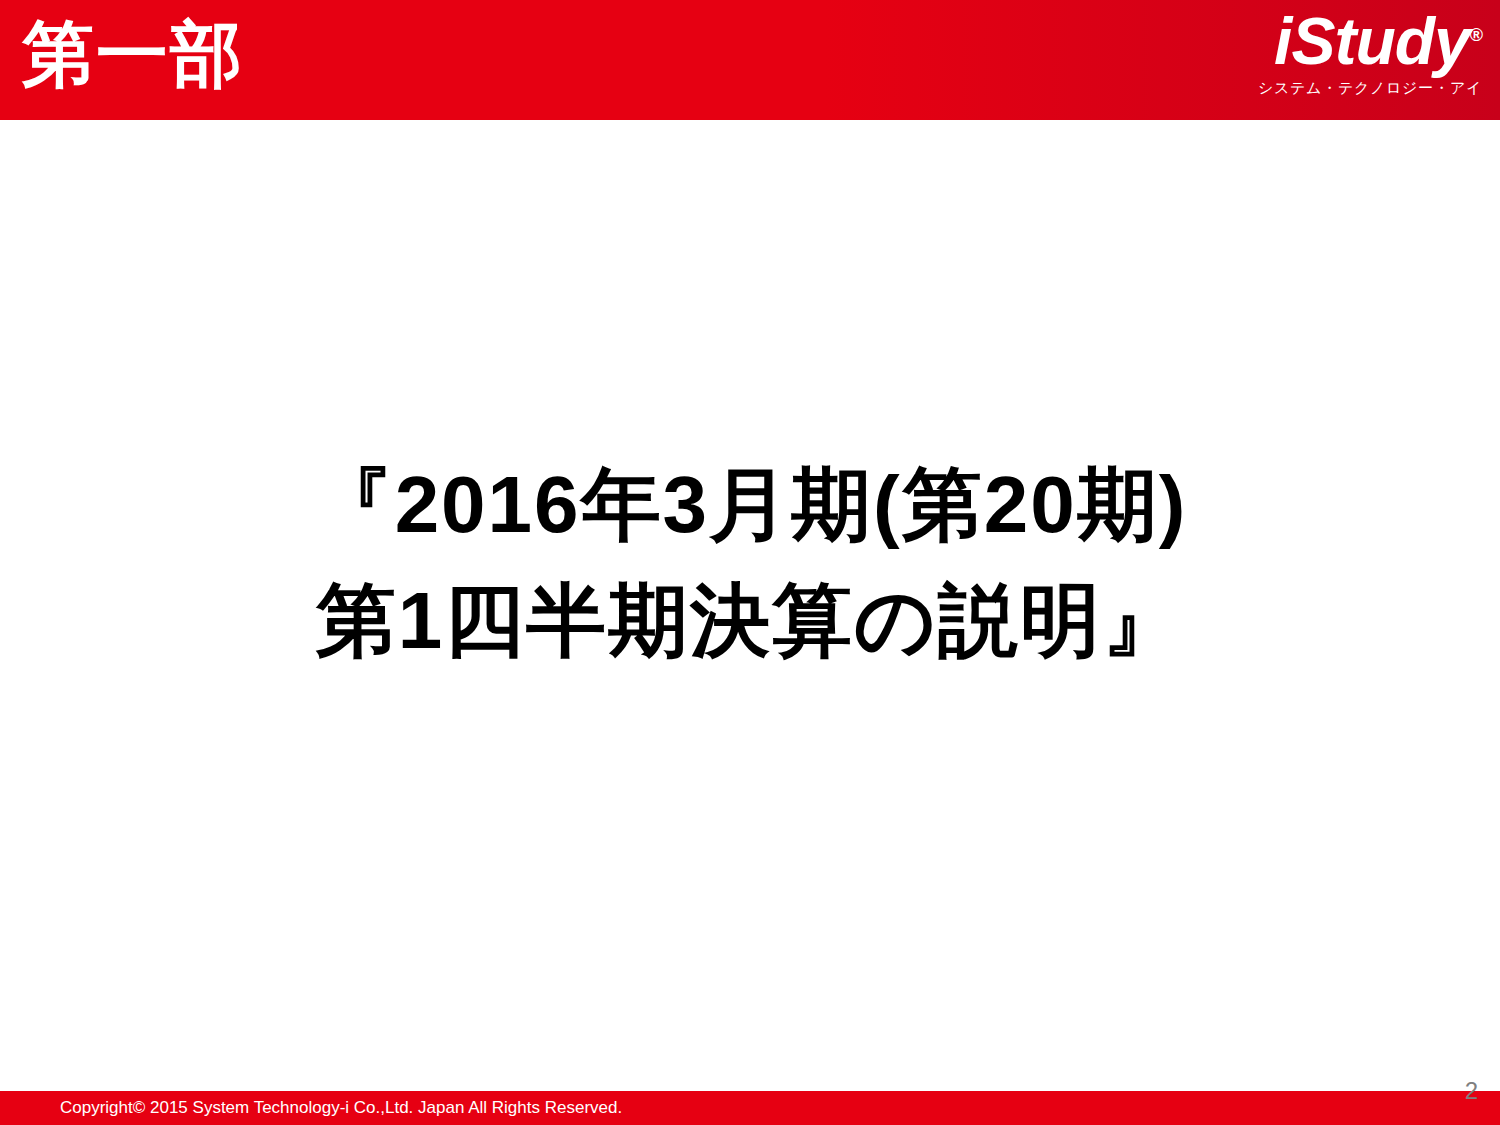第一部
iStudy®
システム・テクノロジー・アイ
『2016年3月期(第20期)
第1四半期決算の説明』
Copyright© 2015 System Technology-i Co.,Ltd. Japan All Rights Reserved.
2